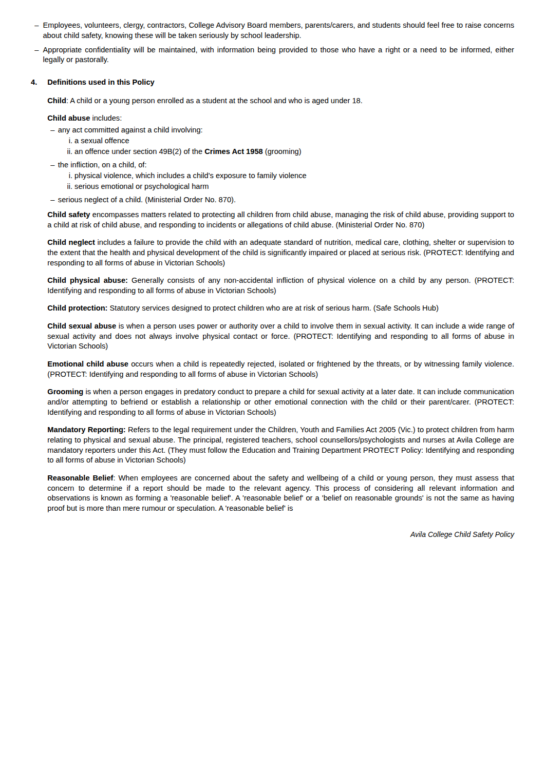Employees, volunteers, clergy, contractors, College Advisory Board members, parents/carers, and students should feel free to raise concerns about child safety, knowing these will be taken seriously by school leadership.
Appropriate confidentiality will be maintained, with information being provided to those who have a right or a need to be informed, either legally or pastorally.
4. Definitions used in this Policy
Child: A child or a young person enrolled as a student at the school and who is aged under 18.
Child abuse includes:
any act committed against a child involving:
a sexual offence
an offence under section 49B(2) of the Crimes Act 1958 (grooming)
the infliction, on a child, of:
physical violence, which includes a child's exposure to family violence
serious emotional or psychological harm
serious neglect of a child. (Ministerial Order No. 870).
Child safety encompasses matters related to protecting all children from child abuse, managing the risk of child abuse, providing support to a child at risk of child abuse, and responding to incidents or allegations of child abuse. (Ministerial Order No. 870)
Child neglect includes a failure to provide the child with an adequate standard of nutrition, medical care, clothing, shelter or supervision to the extent that the health and physical development of the child is significantly impaired or placed at serious risk. (PROTECT: Identifying and responding to all forms of abuse in Victorian Schools)
Child physical abuse: Generally consists of any non-accidental infliction of physical violence on a child by any person. (PROTECT: Identifying and responding to all forms of abuse in Victorian Schools)
Child protection: Statutory services designed to protect children who are at risk of serious harm. (Safe Schools Hub)
Child sexual abuse is when a person uses power or authority over a child to involve them in sexual activity. It can include a wide range of sexual activity and does not always involve physical contact or force. (PROTECT: Identifying and responding to all forms of abuse in Victorian Schools)
Emotional child abuse occurs when a child is repeatedly rejected, isolated or frightened by the threats, or by witnessing family violence. (PROTECT: Identifying and responding to all forms of abuse in Victorian Schools)
Grooming is when a person engages in predatory conduct to prepare a child for sexual activity at a later date. It can include communication and/or attempting to befriend or establish a relationship or other emotional connection with the child or their parent/carer. (PROTECT: Identifying and responding to all forms of abuse in Victorian Schools)
Mandatory Reporting: Refers to the legal requirement under the Children, Youth and Families Act 2005 (Vic.) to protect children from harm relating to physical and sexual abuse. The principal, registered teachers, school counsellors/psychologists and nurses at Avila College are mandatory reporters under this Act. (They must follow the Education and Training Department PROTECT Policy: Identifying and responding to all forms of abuse in Victorian Schools)
Reasonable Belief: When employees are concerned about the safety and wellbeing of a child or young person, they must assess that concern to determine if a report should be made to the relevant agency. This process of considering all relevant information and observations is known as forming a 'reasonable belief'. A 'reasonable belief' or a 'belief on reasonable grounds' is not the same as having proof but is more than mere rumour or speculation. A 'reasonable belief' is
Avila College Child Safety Policy